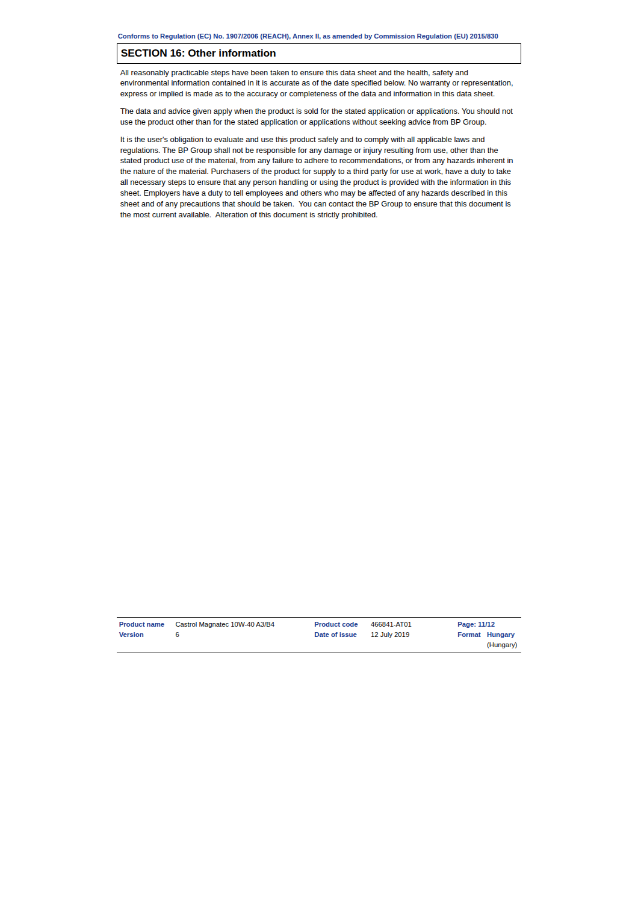Conforms to Regulation (EC) No. 1907/2006 (REACH), Annex II, as amended by Commission Regulation (EU) 2015/830
SECTION 16: Other information
All reasonably practicable steps have been taken to ensure this data sheet and the health, safety and environmental information contained in it is accurate as of the date specified below. No warranty or representation, express or implied is made as to the accuracy or completeness of the data and information in this data sheet.
The data and advice given apply when the product is sold for the stated application or applications. You should not use the product other than for the stated application or applications without seeking advice from BP Group.
It is the user's obligation to evaluate and use this product safely and to comply with all applicable laws and regulations. The BP Group shall not be responsible for any damage or injury resulting from use, other than the stated product use of the material, from any failure to adhere to recommendations, or from any hazards inherent in the nature of the material. Purchasers of the product for supply to a third party for use at work, have a duty to take all necessary steps to ensure that any person handling or using the product is provided with the information in this sheet. Employers have a duty to tell employees and others who may be affected of any hazards described in this sheet and of any precautions that should be taken. You can contact the BP Group to ensure that this document is the most current available. Alteration of this document is strictly prohibited.
| Product name | Castrol Magnatec 10W-40 A3/B4 | Product code | 466841-AT01 | Page: 11/12 |
| Version | 6 | Date of issue | 12 July 2019 | Format | Hungary |
| | | | | | (Hungary) |